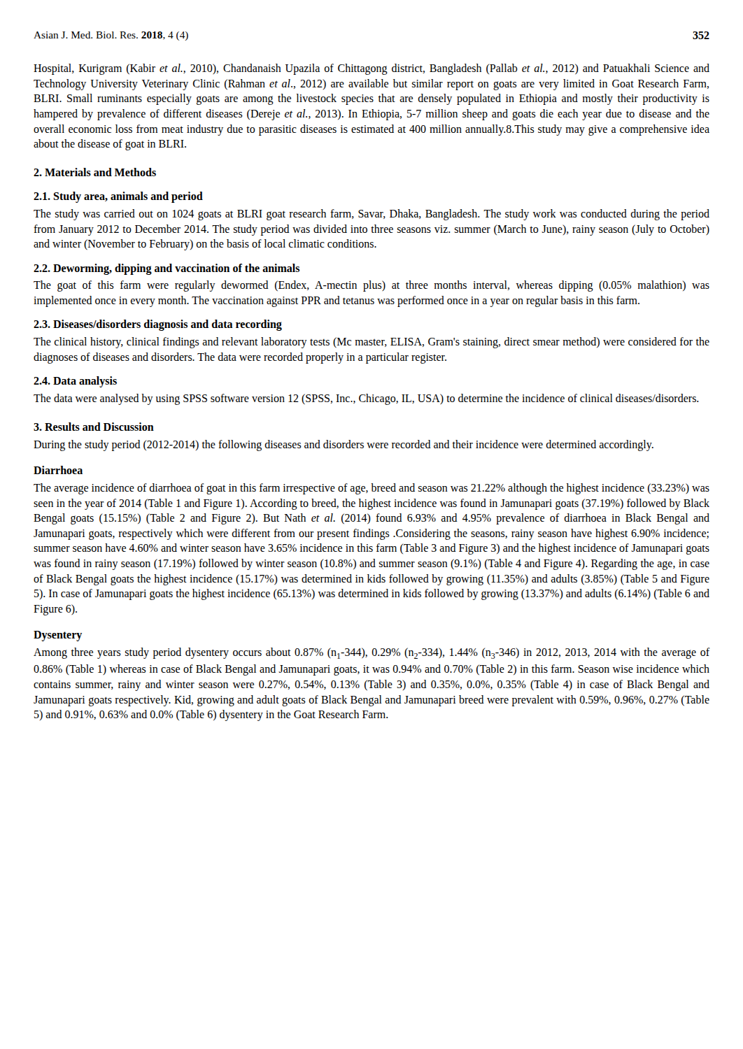Asian J. Med. Biol. Res. 2018, 4 (4)
352
Hospital, Kurigram (Kabir et al., 2010), Chandanaish Upazila of Chittagong district, Bangladesh (Pallab et al., 2012) and Patuakhali Science and Technology University Veterinary Clinic (Rahman et al., 2012) are available but similar report on goats are very limited in Goat Research Farm, BLRI. Small ruminants especially goats are among the livestock species that are densely populated in Ethiopia and mostly their productivity is hampered by prevalence of different diseases (Dereje et al., 2013). In Ethiopia, 5-7 million sheep and goats die each year due to disease and the overall economic loss from meat industry due to parasitic diseases is estimated at 400 million annually.8.This study may give a comprehensive idea about the disease of goat in BLRI.
2. Materials and Methods
2.1. Study area, animals and period
The study was carried out on 1024 goats at BLRI goat research farm, Savar, Dhaka, Bangladesh. The study work was conducted during the period from January 2012 to December 2014. The study period was divided into three seasons viz. summer (March to June), rainy season (July to October) and winter (November to February) on the basis of local climatic conditions.
2.2. Deworming, dipping and vaccination of the animals
The goat of this farm were regularly dewormed (Endex, A-mectin plus) at three months interval, whereas dipping (0.05% malathion) was implemented once in every month. The vaccination against PPR and tetanus was performed once in a year on regular basis in this farm.
2.3. Diseases/disorders diagnosis and data recording
The clinical history, clinical findings and relevant laboratory tests (Mc master, ELISA, Gram's staining, direct smear method) were considered for the diagnoses of diseases and disorders. The data were recorded properly in a particular register.
2.4. Data analysis
The data were analysed by using SPSS software version 12 (SPSS, Inc., Chicago, IL, USA) to determine the incidence of clinical diseases/disorders.
3. Results and Discussion
During the study period (2012-2014) the following diseases and disorders were recorded and their incidence were determined accordingly.
Diarrhoea
The average incidence of diarrhoea of goat in this farm irrespective of age, breed and season was 21.22% although the highest incidence (33.23%) was seen in the year of 2014 (Table 1 and Figure 1). According to breed, the highest incidence was found in Jamunapari goats (37.19%) followed by Black Bengal goats (15.15%) (Table 2 and Figure 2). But Nath et al. (2014) found 6.93% and 4.95% prevalence of diarrhoea in Black Bengal and Jamunapari goats, respectively which were different from our present findings .Considering the seasons, rainy season have highest 6.90% incidence; summer season have 4.60% and winter season have 3.65% incidence in this farm (Table 3 and Figure 3) and the highest incidence of Jamunapari goats was found in rainy season (17.19%) followed by winter season (10.8%) and summer season (9.1%) (Table 4 and Figure 4). Regarding the age, in case of Black Bengal goats the highest incidence (15.17%) was determined in kids followed by growing (11.35%) and adults (3.85%) (Table 5 and Figure 5). In case of Jamunapari goats the highest incidence (65.13%) was determined in kids followed by growing (13.37%) and adults (6.14%) (Table 6 and Figure 6).
Dysentery
Among three years study period dysentery occurs about 0.87% (n1-344), 0.29% (n2-334), 1.44% (n3-346) in 2012, 2013, 2014 with the average of 0.86% (Table 1) whereas in case of Black Bengal and Jamunapari goats, it was 0.94% and 0.70% (Table 2) in this farm. Season wise incidence which contains summer, rainy and winter season were 0.27%, 0.54%, 0.13% (Table 3) and 0.35%, 0.0%, 0.35% (Table 4) in case of Black Bengal and Jamunapari goats respectively. Kid, growing and adult goats of Black Bengal and Jamunapari breed were prevalent with 0.59%, 0.96%, 0.27% (Table 5) and 0.91%, 0.63% and 0.0% (Table 6) dysentery in the Goat Research Farm.